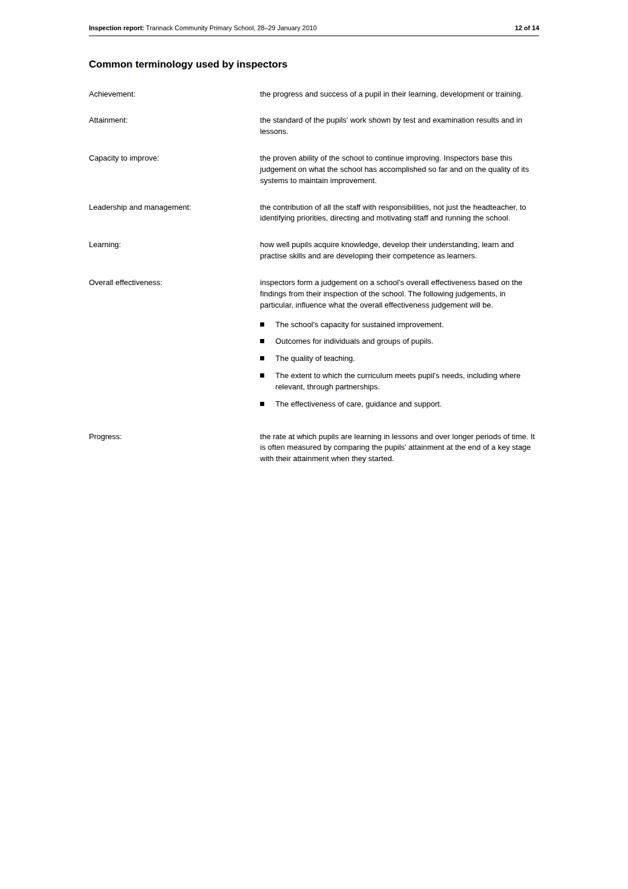Inspection report: Trannack Community Primary School, 28–29 January 2010
12 of 14
Common terminology used by inspectors
| Achievement: | the progress and success of a pupil in their learning, development or training. |
| Attainment: | the standard of the pupils' work shown by test and examination results and in lessons. |
| Capacity to improve: | the proven ability of the school to continue improving. Inspectors base this judgement on what the school has accomplished so far and on the quality of its systems to maintain improvement. |
| Leadership and management: | the contribution of all the staff with responsibilities, not just the headteacher, to identifying priorities, directing and motivating staff and running the school. |
| Learning: | how well pupils acquire knowledge, develop their understanding, learn and practise skills and are developing their competence as learners. |
| Overall effectiveness: | inspectors form a judgement on a school's overall effectiveness based on the findings from their inspection of the school. The following judgements, in particular, influence what the overall effectiveness judgement will be. The school's capacity for sustained improvement. Outcomes for individuals and groups of pupils. The quality of teaching. The extent to which the curriculum meets pupil's needs, including where relevant, through partnerships. The effectiveness of care, guidance and support. |
| Progress: | the rate at which pupils are learning in lessons and over longer periods of time. It is often measured by comparing the pupils' attainment at the end of a key stage with their attainment when they started. |